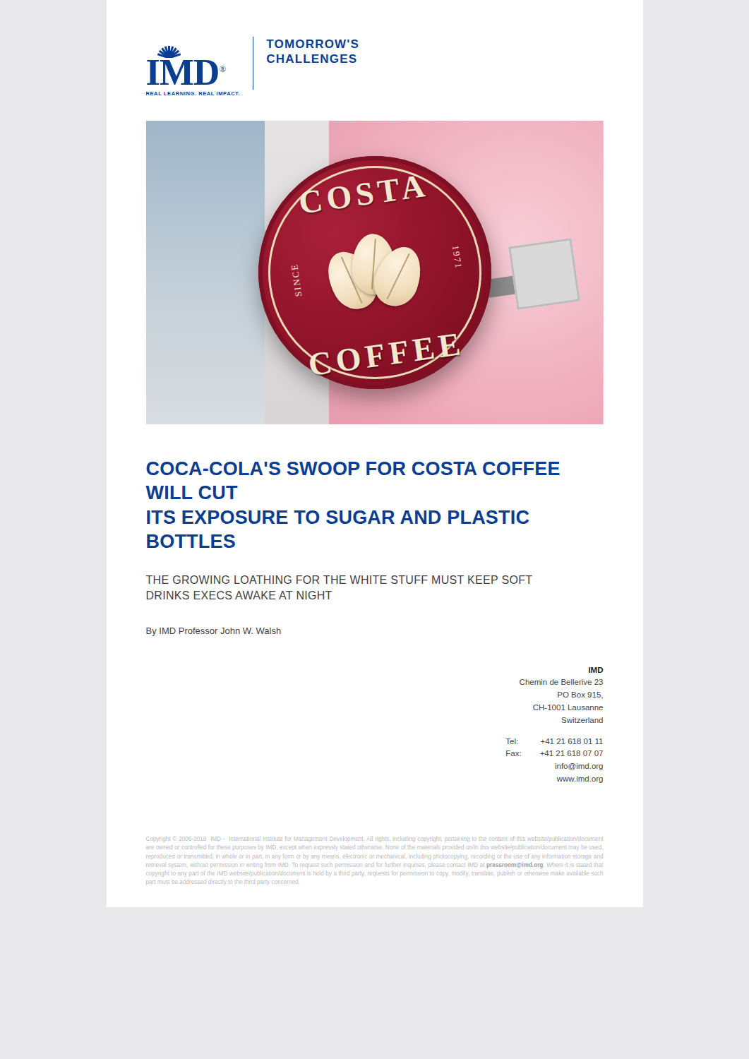IMD®
REAL LEARNING. REAL IMPACT.
TOMORROW'S
CHALLENGES
COSTA
SINCE
1971
COFFEE
Coca-Cola's swoop for Costa Coffee will cut
its exposure to sugar and plastic bottles
The growing loathing for the white stuff must keep soft
drinks execs awake at night
By IMD Professor John W. Walsh
IMD
Chemin de Bellerive 23
PO Box 915,
CH-1001 Lausanne
Switzerland
| Tel: | +41 21 618 01 11 |
| Fax: | +41 21 618 07 07 |
| | info@imd.org |
| | www.imd.org |
Copyright © 2006-2018 IMD - International Institute for Management Development. All rights, including copyright, pertaining to the content of this website/publication/document are owned or controlled for these purposes by IMD, except when expressly stated otherwise. None of the materials provided on/in this website/publication/document may be used, reproduced or transmitted, in whole or in part, in any form or by any means, electronic or mechanical, including photocopying, recording or the use of any information storage and retrieval system, without permission in writing from IMD. To request such permission and for further inquiries, please contact IMD at pressroom@imd.org. Where it is stated that copyright to any part of the IMD website/publication/document is held by a third party, requests for permission to copy, modify, translate, publish or otherwise make available such part must be addressed directly to the third party concerned.